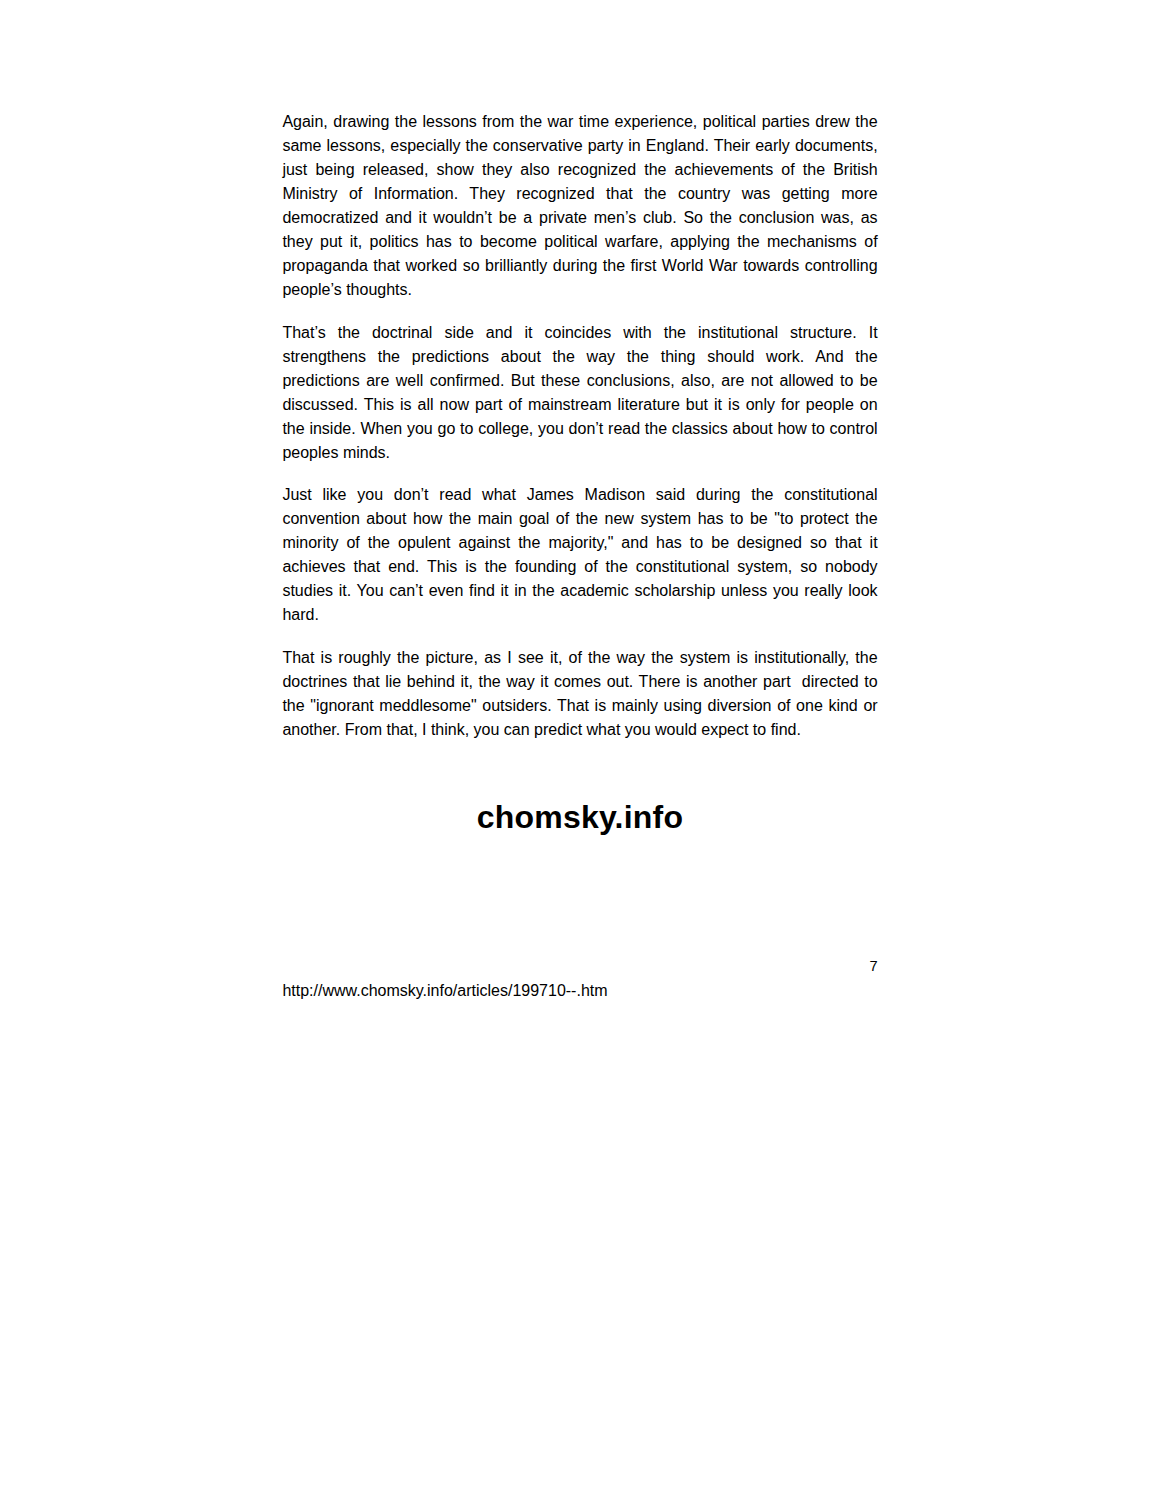Again, drawing the lessons from the war time experience, political parties drew the same lessons, especially the conservative party in England. Their early documents, just being released, show they also recognized the achievements of the British Ministry of Information. They recognized that the country was getting more democratized and it wouldn’t be a private men’s club. So the conclusion was, as they put it, politics has to become political warfare, applying the mechanisms of propaganda that worked so brilliantly during the first World War towards controlling people’s thoughts.
That’s the doctrinal side and it coincides with the institutional structure. It strengthens the predictions about the way the thing should work. And the predictions are well confirmed. But these conclusions, also, are not allowed to be discussed. This is all now part of mainstream literature but it is only for people on the inside. When you go to college, you don’t read the classics about how to control peoples minds.
Just like you don’t read what James Madison said during the constitutional convention about how the main goal of the new system has to be "to protect the minority of the opulent against the majority," and has to be designed so that it achieves that end. This is the founding of the constitutional system, so nobody studies it. You can’t even find it in the academic scholarship unless you really look hard.
That is roughly the picture, as I see it, of the way the system is institutionally, the doctrines that lie behind it, the way it comes out. There is another part directed to the "ignorant meddlesome" outsiders. That is mainly using diversion of one kind or another. From that, I think, you can predict what you would expect to find.
chomsky.info
7
http://www.chomsky.info/articles/199710--.htm